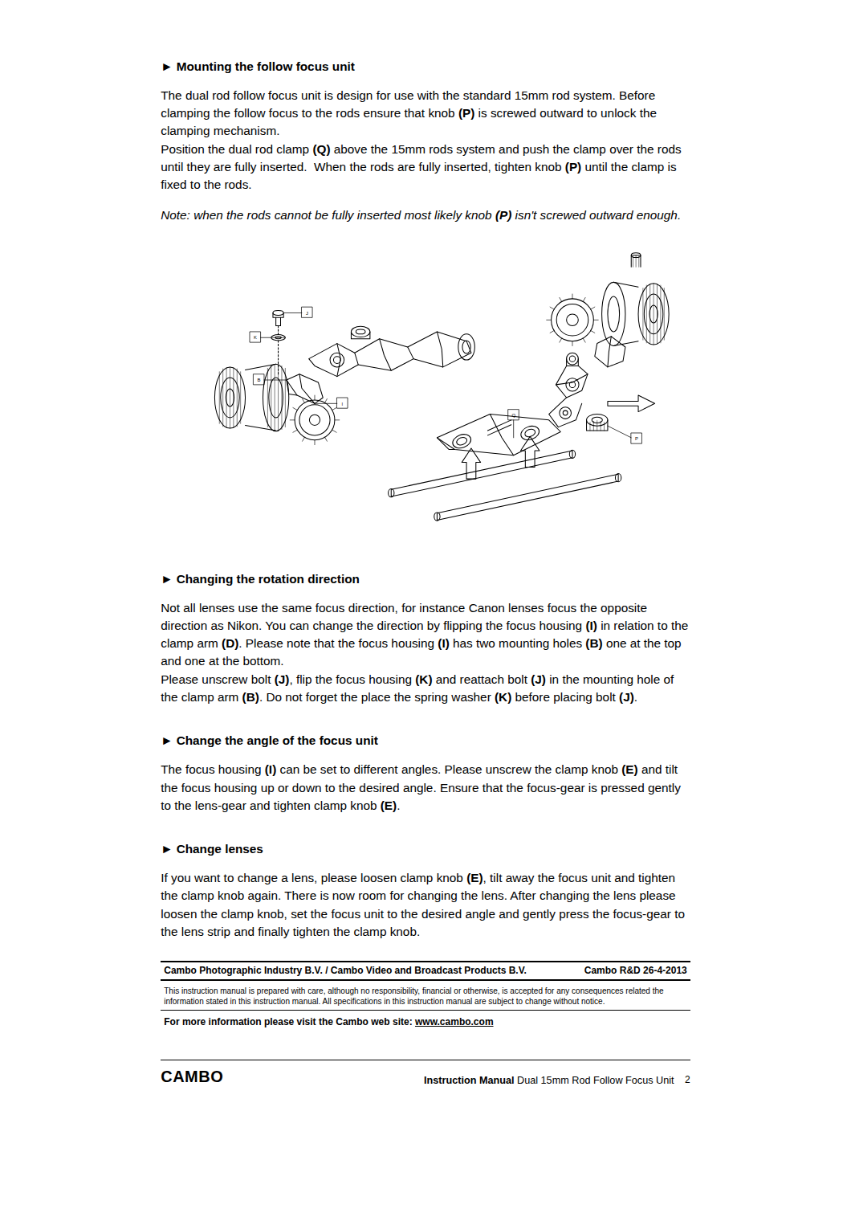► Mounting the follow focus unit
The dual rod follow focus unit is design for use with the standard 15mm rod system. Before clamping the follow focus to the rods ensure that knob (P) is screwed outward to unlock the clamping mechanism.
Position the dual rod clamp (Q) above the 15mm rods system and push the clamp over the rods until they are fully inserted. When the rods are fully inserted, tighten knob (P) until the clamp is fixed to the rods.
Note: when the rods cannot be fully inserted most likely knob (P) isn't screwed outward enough.
J K B I Q P
► Changing the rotation direction
Not all lenses use the same focus direction, for instance Canon lenses focus the opposite direction as Nikon. You can change the direction by flipping the focus housing (I) in relation to the clamp arm (D). Please note that the focus housing (I) has two mounting holes (B) one at the top and one at the bottom.
Please unscrew bolt (J), flip the focus housing (K) and reattach bolt (J) in the mounting hole of the clamp arm (B). Do not forget the place the spring washer (K) before placing bolt (J).
► Change the angle of the focus unit
The focus housing (I) can be set to different angles. Please unscrew the clamp knob (E) and tilt the focus housing up or down to the desired angle. Ensure that the focus-gear is pressed gently to the lens-gear and tighten clamp knob (E).
► Change lenses
If you want to change a lens, please loosen clamp knob (E), tilt away the focus unit and tighten the clamp knob again. There is now room for changing the lens. After changing the lens please loosen the clamp knob, set the focus unit to the desired angle and gently press the focus-gear to the lens strip and finally tighten the clamp knob.
Cambo Photographic Industry B.V. / Cambo Video and Broadcast Products B.V. Cambo R&D 26-4-2013
This instruction manual is prepared with care, although no responsibility, financial or otherwise, is accepted for any consequences related the information stated in this instruction manual. All specifications in this instruction manual are subject to change without notice.
For more information please visit the Cambo web site: www.cambo.com
CAMBO
Instruction Manual Dual 15mm Rod Follow Focus Unit 2